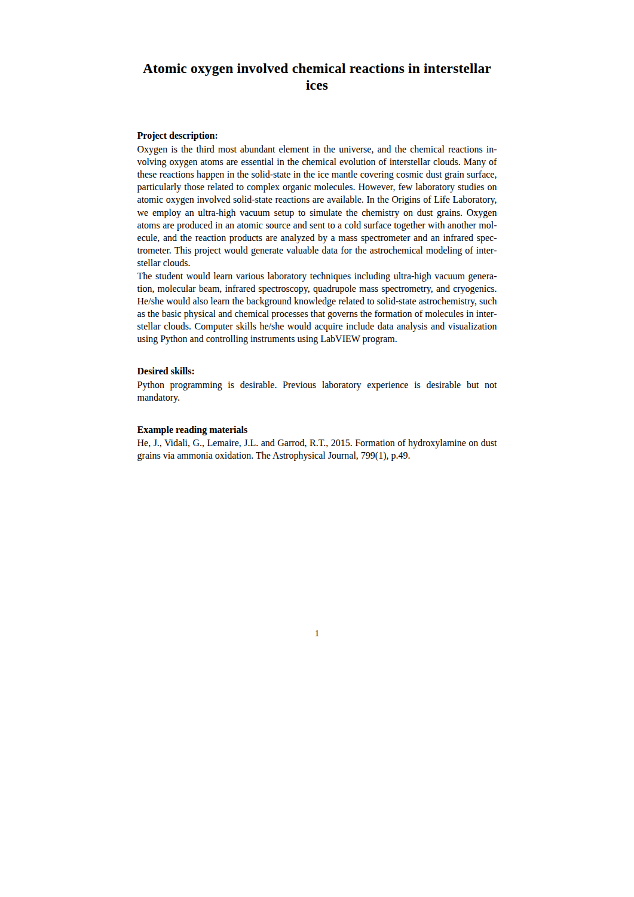Atomic oxygen involved chemical reactions in interstellar ices
Project description:
Oxygen is the third most abundant element in the universe, and the chemical reactions involving oxygen atoms are essential in the chemical evolution of interstellar clouds. Many of these reactions happen in the solid-state in the ice mantle covering cosmic dust grain surface, particularly those related to complex organic molecules. However, few laboratory studies on atomic oxygen involved solid-state reactions are available. In the Origins of Life Laboratory, we employ an ultra-high vacuum setup to simulate the chemistry on dust grains. Oxygen atoms are produced in an atomic source and sent to a cold surface together with another molecule, and the reaction products are analyzed by a mass spectrometer and an infrared spectrometer. This project would generate valuable data for the astrochemical modeling of interstellar clouds.
The student would learn various laboratory techniques including ultra-high vacuum generation, molecular beam, infrared spectroscopy, quadrupole mass spectrometry, and cryogenics. He/she would also learn the background knowledge related to solid-state astrochemistry, such as the basic physical and chemical processes that governs the formation of molecules in interstellar clouds. Computer skills he/she would acquire include data analysis and visualization using Python and controlling instruments using LabVIEW program.
Desired skills:
Python programming is desirable. Previous laboratory experience is desirable but not mandatory.
Example reading materials
He, J., Vidali, G., Lemaire, J.L. and Garrod, R.T., 2015. Formation of hydroxylamine on dust grains via ammonia oxidation. The Astrophysical Journal, 799(1), p.49.
1